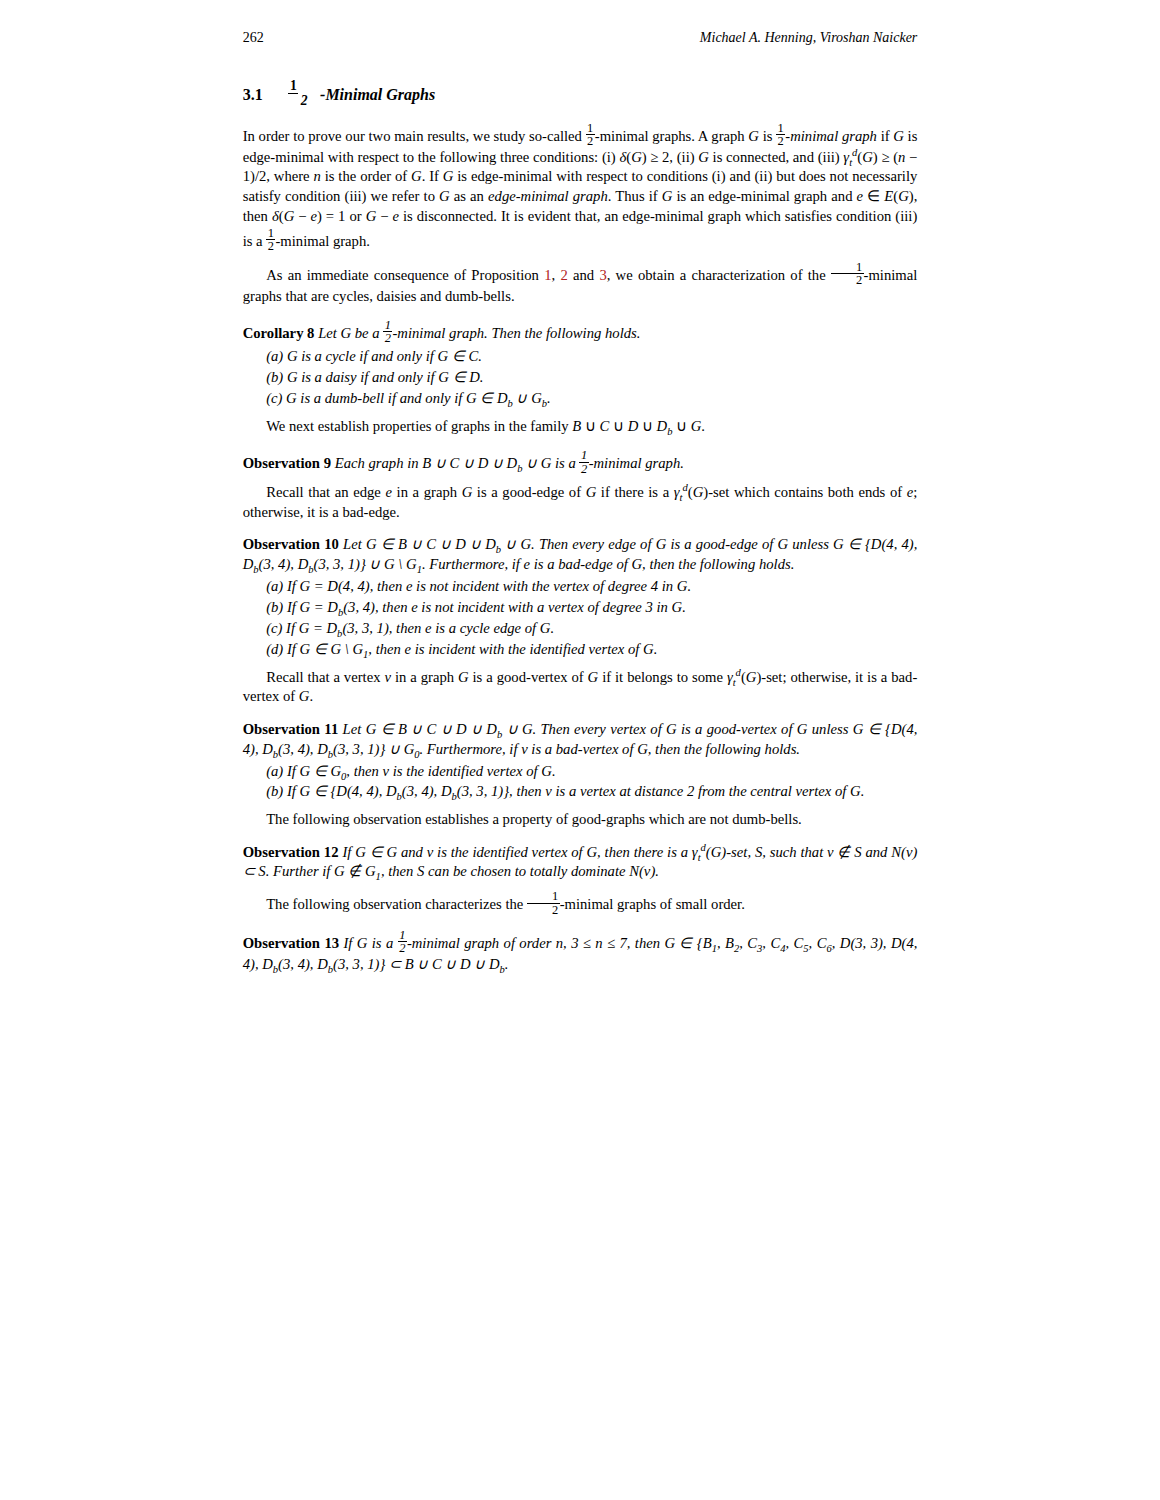262 Michael A. Henning, Viroshan Naicker
3.112-Minimal Graphs
In order to prove our two main results, we study so-called 12-minimal graphs. A graph G is 12-minimal graph if G is edge-minimal with respect to the following three conditions: (i) δ(G) ≥ 2, (ii) G is connected, and (iii) γtd(G) ≥ (n − 1)/2, where n is the order of G. If G is edge-minimal with respect to conditions (i) and (ii) but does not necessarily satisfy condition (iii) we refer to G as an edge-minimal graph. Thus if G is an edge-minimal graph and e ∈ E(G), then δ(G − e) = 1 or G − e is disconnected. It is evident that, an edge-minimal graph which satisfies condition (iii) is a 12-minimal graph.
As an immediate consequence of Proposition 1, 2 and 3, we obtain a characterization of the 12-minimal graphs that are cycles, daisies and dumb-bells.
Corollary 8 Let G be a 12-minimal graph. Then the following holds.
G is a cycle if and only if G ∈ C.
G is a daisy if and only if G ∈ D.
G is a dumb-bell if and only if G ∈ Db ∪ Gb.
We next establish properties of graphs in the family B ∪ C ∪ D ∪ Db ∪ G.
Observation 9 Each graph in B ∪ C ∪ D ∪ Db ∪ G is a 12-minimal graph.
Recall that an edge e in a graph G is a good-edge of G if there is a γtd(G)-set which contains both ends of e; otherwise, it is a bad-edge.
Observation 10 Let G ∈ B ∪ C ∪ D ∪ Db ∪ G. Then every edge of G is a good-edge of G unless G ∈ {D(4, 4), Db(3, 4), Db(3, 3, 1)} ∪ G \ G1. Furthermore, if e is a bad-edge of G, then the following holds.
If G = D(4, 4), then e is not incident with the vertex of degree 4 in G.
If G = Db(3, 4), then e is not incident with a vertex of degree 3 in G.
If G = Db(3, 3, 1), then e is a cycle edge of G.
If G ∈ G \ G1, then e is incident with the identified vertex of G.
Recall that a vertex v in a graph G is a good-vertex of G if it belongs to some γtd(G)-set; otherwise, it is a bad-vertex of G.
Observation 11 Let G ∈ B ∪ C ∪ D ∪ Db ∪ G. Then every vertex of G is a good-vertex of G unless G ∈ {D(4, 4), Db(3, 4), Db(3, 3, 1)} ∪ G0. Furthermore, if v is a bad-vertex of G, then the following holds.
If G ∈ G0, then v is the identified vertex of G.
If G ∈ {D(4, 4), Db(3, 4), Db(3, 3, 1)}, then v is a vertex at distance 2 from the central vertex of G.
The following observation establishes a property of good-graphs which are not dumb-bells.
Observation 12 If G ∈ G and v is the identified vertex of G, then there is a γtd(G)-set, S, such that v ∉ S and N(v) ⊂ S. Further if G ∉ G1, then S can be chosen to totally dominate N(v).
The following observation characterizes the 12-minimal graphs of small order.
Observation 13 If G is a 12-minimal graph of order n, 3 ≤ n ≤ 7, then G ∈ {B1, B2, C3, C4, C5, C6, D(3, 3), D(4, 4), Db(3, 4), Db(3, 3, 1)} ⊂ B ∪ C ∪ D ∪ Db.